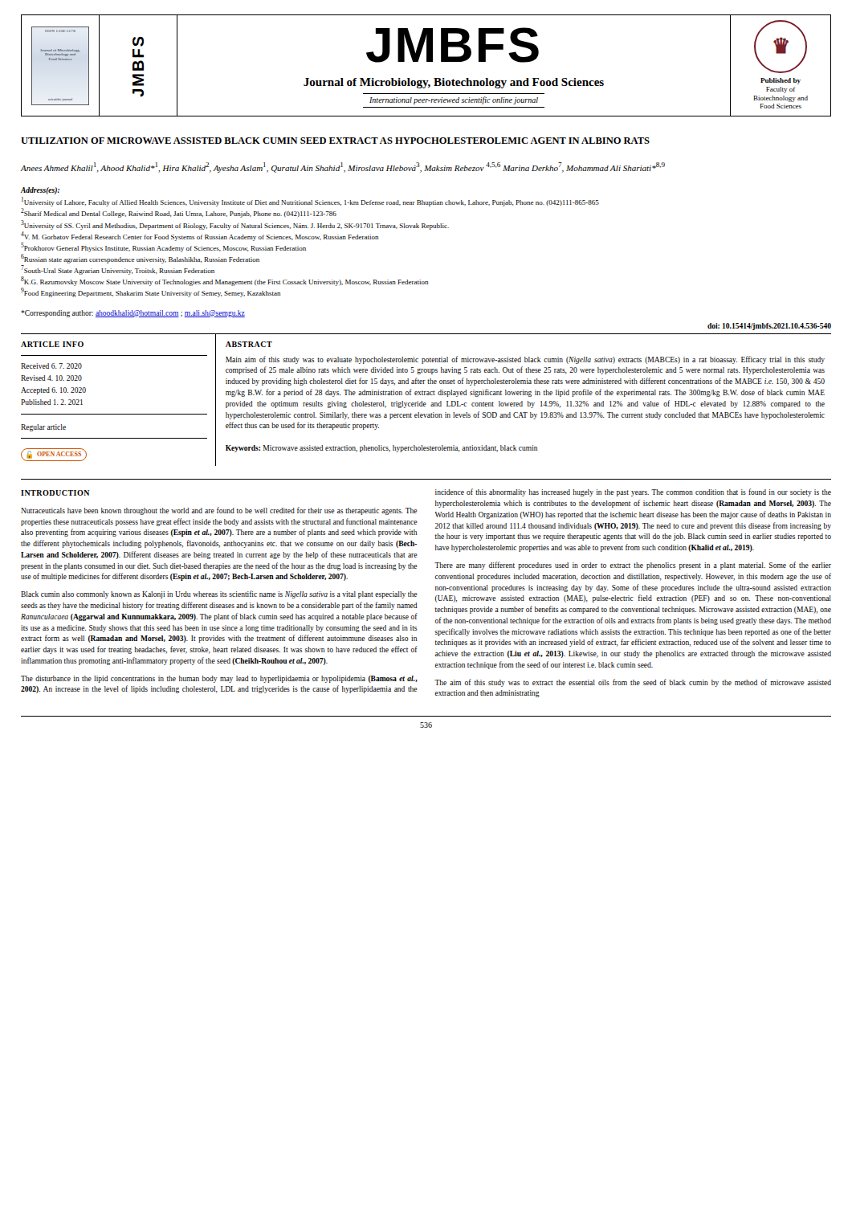ISSN 1338-5178
Journal of Microbiology,
Biotechnology and
Food Sciences
scientific journal
JMBFS
JMBFS
Journal of Microbiology, Biotechnology and Food Sciences
International peer-reviewed scientific online journal
♛
Published by
Faculty of
Biotechnology and
Food Sciences
Utilization of microwave assisted black cumin seed extract as hypocholesterolemic agent in albino rats
Anees Ahmed Khalil1, Ahood Khalid*1, Hira Khalid2, Ayesha Aslam1, Quratul Ain Shahid1, Miroslava Hlebová3, Maksim Rebezov 4,5,6 Marina Derkho7, Mohammad Ali Shariati*8,9
Address(es):
1University of Lahore, Faculty of Allied Health Sciences, University Institute of Diet and Nutritional Sciences, 1-km Defense road, near Bhuptian chowk, Lahore, Punjab, Phone no. (042)111-865-865
2Sharif Medical and Dental College, Raiwind Road, Jati Umra, Lahore, Punjab, Phone no. (042)111-123-786
3University of SS. Cyril and Methodius, Department of Biology, Faculty of Natural Sciences, Nám. J. Herdu 2, SK-91701 Trnava, Slovak Republic.
4V. M. Gorbatov Federal Research Center for Food Systems of Russian Academy of Sciences, Moscow, Russian Federation
5Prokhorov General Physics Institute, Russian Academy of Sciences, Moscow, Russian Federation
6Russian state agrarian correspondence university, Balashikha, Russian Federation
7South-Ural State Agrarian University, Troitsk, Russian Federation
8K.G. Razumovsky Moscow State University of Technologies and Management (the First Cossack University), Moscow, Russian Federation
9Food Engineering Department, Shakarim State University of Semey, Semey, Kazakhstan
*Corresponding author: ahoodkhalid@hotmail.com ; m.ali.sh@semgu.kz
doi: 10.15414/jmbfs.2021.10.4.536-540
| ARTICLE INFO Received 6. 7. 2020 Revised 4. 10. 2020 Accepted 6. 10. 2020 Published 1. 2. 2021 Regular article 🔓 OPEN ACCESS | ABSTRACT Main aim of this study was to evaluate hypocholesterolemic potential of microwave-assisted black cumin ( Nigella sativa ) extracts (MABCEs) in a rat bioassay. Efficacy trial in this study comprised of 25 male albino rats which were divided into 5 groups having 5 rats each. Out of these 25 rats, 20 were hypercholesterolemic and 5 were normal rats. Hypercholesterolemia was induced by providing high cholesterol diet for 15 days, and after the onset of hypercholesterolemia these rats were administered with different concentrations of the MABCE i.e. 150, 300 & 450 mg/kg B.W. for a period of 28 days. The administration of extract displayed significant lowering in the lipid profile of the experimental rats. The 300mg/kg B.W. dose of black cumin MAE provided the optimum results giving cholesterol, triglyceride and LDL-c content lowered by 14.9%, 11.32% and 12% and value of HDL-c elevated by 12.88% compared to the hypercholesterolemic control. Similarly, there was a percent elevation in levels of SOD and CAT by 19.83% and 13.97%. The current study concluded that MABCEs have hypocholesterolemic effect thus can be used for its therapeutic property. Keywords: Microwave assisted extraction, phenolics, hypercholesterolemia, antioxidant, black cumin |
INTRODUCTION
Nutraceuticals have been known throughout the world and are found to be well credited for their use as therapeutic agents. The properties these nutraceuticals possess have great effect inside the body and assists with the structural and functional maintenance also preventing from acquiring various diseases (Espin et al., 2007). There are a number of plants and seed which provide with the different phytochemicals including polyphenols, flavonoids, anthocyanins etc. that we consume on our daily basis (Bech-Larsen and Scholderer, 2007). Different diseases are being treated in current age by the help of these nutraceuticals that are present in the plants consumed in our diet. Such diet-based therapies are the need of the hour as the drug load is increasing by the use of multiple medicines for different disorders (Espin et al., 2007; Bech-Larsen and Scholderer, 2007).
Black cumin also commonly known as Kalonji in Urdu whereas its scientific name is Nigella sativa is a vital plant especially the seeds as they have the medicinal history for treating different diseases and is known to be a considerable part of the family named Ranunculacaea (Aggarwal and Kunnumakkara, 2009). The plant of black cumin seed has acquired a notable place because of its use as a medicine. Study shows that this seed has been in use since a long time traditionally by consuming the seed and in its extract form as well (Ramadan and Morsel, 2003). It provides with the treatment of different autoimmune diseases also in earlier days it was used for treating headaches, fever, stroke, heart related diseases. It was shown to have reduced the effect of inflammation thus promoting anti-inflammatory property of the seed (Cheikh-Rouhou et al., 2007).
The disturbance in the lipid concentrations in the human body may lead to hyperlipidaemia or hypolipidemia (Bamosa et al., 2002). An increase in the level of lipids including cholesterol, LDL and triglycerides is the cause of hyperlipidaemia and the incidence of this abnormality has increased hugely in the past years. The common condition that is found in our society is the hypercholesterolemia which is contributes to the development of ischemic heart disease (Ramadan and Morsel, 2003). The World Health Organization (WHO) has reported that the ischemic heart disease has been the major cause of deaths in Pakistan in 2012 that killed around 111.4 thousand individuals (WHO, 2019). The need to cure and prevent this disease from increasing by the hour is very important thus we require therapeutic agents that will do the job. Black cumin seed in earlier studies reported to have hypercholesterolemic properties and was able to prevent from such condition (Khalid et al., 2019).
There are many different procedures used in order to extract the phenolics present in a plant material. Some of the earlier conventional procedures included maceration, decoction and distillation, respectively. However, in this modern age the use of non-conventional procedures is increasing day by day. Some of these procedures include the ultra-sound assisted extraction (UAE), microwave assisted extraction (MAE), pulse-electric field extraction (PEF) and so on. These non-conventional techniques provide a number of benefits as compared to the conventional techniques. Microwave assisted extraction (MAE), one of the non-conventional technique for the extraction of oils and extracts from plants is being used greatly these days. The method specifically involves the microwave radiations which assists the extraction. This technique has been reported as one of the better techniques as it provides with an increased yield of extract, far efficient extraction, reduced use of the solvent and lesser time to achieve the extraction (Liu et al., 2013). Likewise, in our study the phenolics are extracted through the microwave assisted extraction technique from the seed of our interest i.e. black cumin seed.
The aim of this study was to extract the essential oils from the seed of black cumin by the method of microwave assisted extraction and then administrating
536